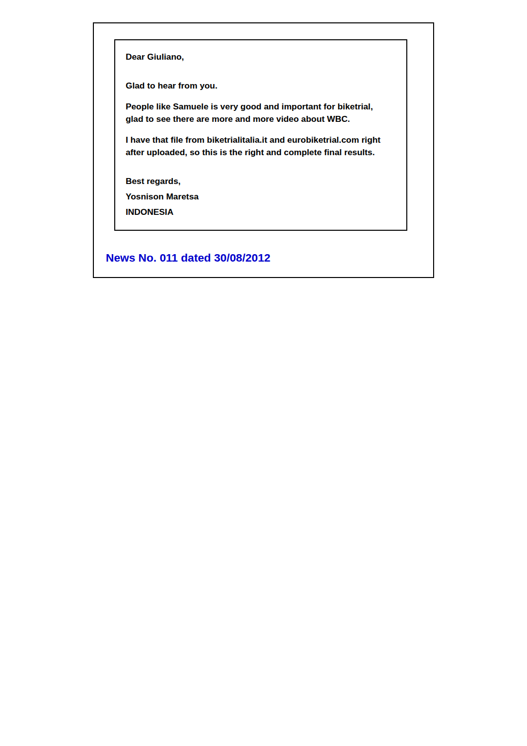Dear Giuliano,
Glad to hear from you.
People like Samuele is very good and important for biketrial, glad to see there are more and more video about WBC.
I have that file from biketrialitalia.it and eurobiketrial.com right after uploaded, so this is the right and complete final results.
Best regards,
Yosnison Maretsa
INDONESIA
News No. 011 dated 30/08/2012